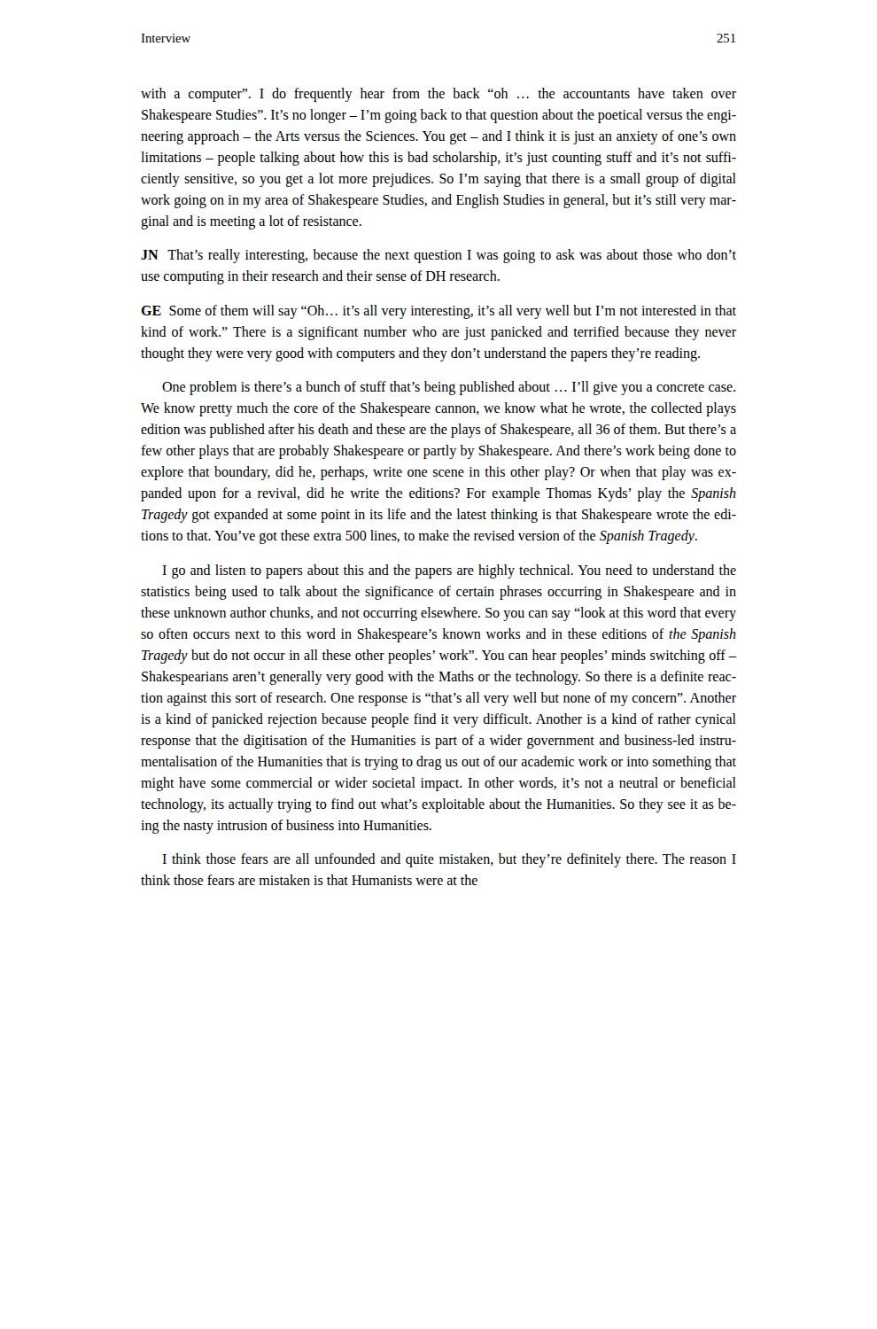Interview 251
with a computer”. I do frequently hear from the back “oh … the accountants have taken over Shakespeare Studies”. It’s no longer – I’m going back to that question about the poetical versus the engineering approach – the Arts versus the Sciences. You get – and I think it is just an anxiety of one’s own limitations – people talking about how this is bad scholarship, it’s just counting stuff and it’s not sufficiently sensitive, so you get a lot more prejudices. So I’m saying that there is a small group of digital work going on in my area of Shakespeare Studies, and English Studies in general, but it’s still very marginal and is meeting a lot of resistance.
JN That’s really interesting, because the next question I was going to ask was about those who don’t use computing in their research and their sense of DH research.
GE Some of them will say “Oh… it’s all very interesting, it’s all very well but I’m not interested in that kind of work.” There is a significant number who are just panicked and terrified because they never thought they were very good with computers and they don’t understand the papers they’re reading.
One problem is there’s a bunch of stuff that’s being published about … I’ll give you a concrete case. We know pretty much the core of the Shakespeare cannon, we know what he wrote, the collected plays edition was published after his death and these are the plays of Shakespeare, all 36 of them. But there’s a few other plays that are probably Shakespeare or partly by Shakespeare. And there’s work being done to explore that boundary, did he, perhaps, write one scene in this other play? Or when that play was expanded upon for a revival, did he write the editions? For example Thomas Kyds’ play the Spanish Tragedy got expanded at some point in its life and the latest thinking is that Shakespeare wrote the editions to that. You’ve got these extra 500 lines, to make the revised version of the Spanish Tragedy.
I go and listen to papers about this and the papers are highly technical. You need to understand the statistics being used to talk about the significance of certain phrases occurring in Shakespeare and in these unknown author chunks, and not occurring elsewhere. So you can say “look at this word that every so often occurs next to this word in Shakespeare’s known works and in these editions of the Spanish Tragedy but do not occur in all these other peoples’ work”. You can hear peoples’ minds switching off – Shakespearians aren’t generally very good with the Maths or the technology. So there is a definite reaction against this sort of research. One response is “that’s all very well but none of my concern”. Another is a kind of panicked rejection because people find it very difficult. Another is a kind of rather cynical response that the digitisation of the Humanities is part of a wider government and business-led instrumentalisation of the Humanities that is trying to drag us out of our academic work or into something that might have some commercial or wider societal impact. In other words, it’s not a neutral or beneficial technology, its actually trying to find out what’s exploitable about the Humanities. So they see it as being the nasty intrusion of business into Humanities.
I think those fears are all unfounded and quite mistaken, but they’re definitely there. The reason I think those fears are mistaken is that Humanists were at the